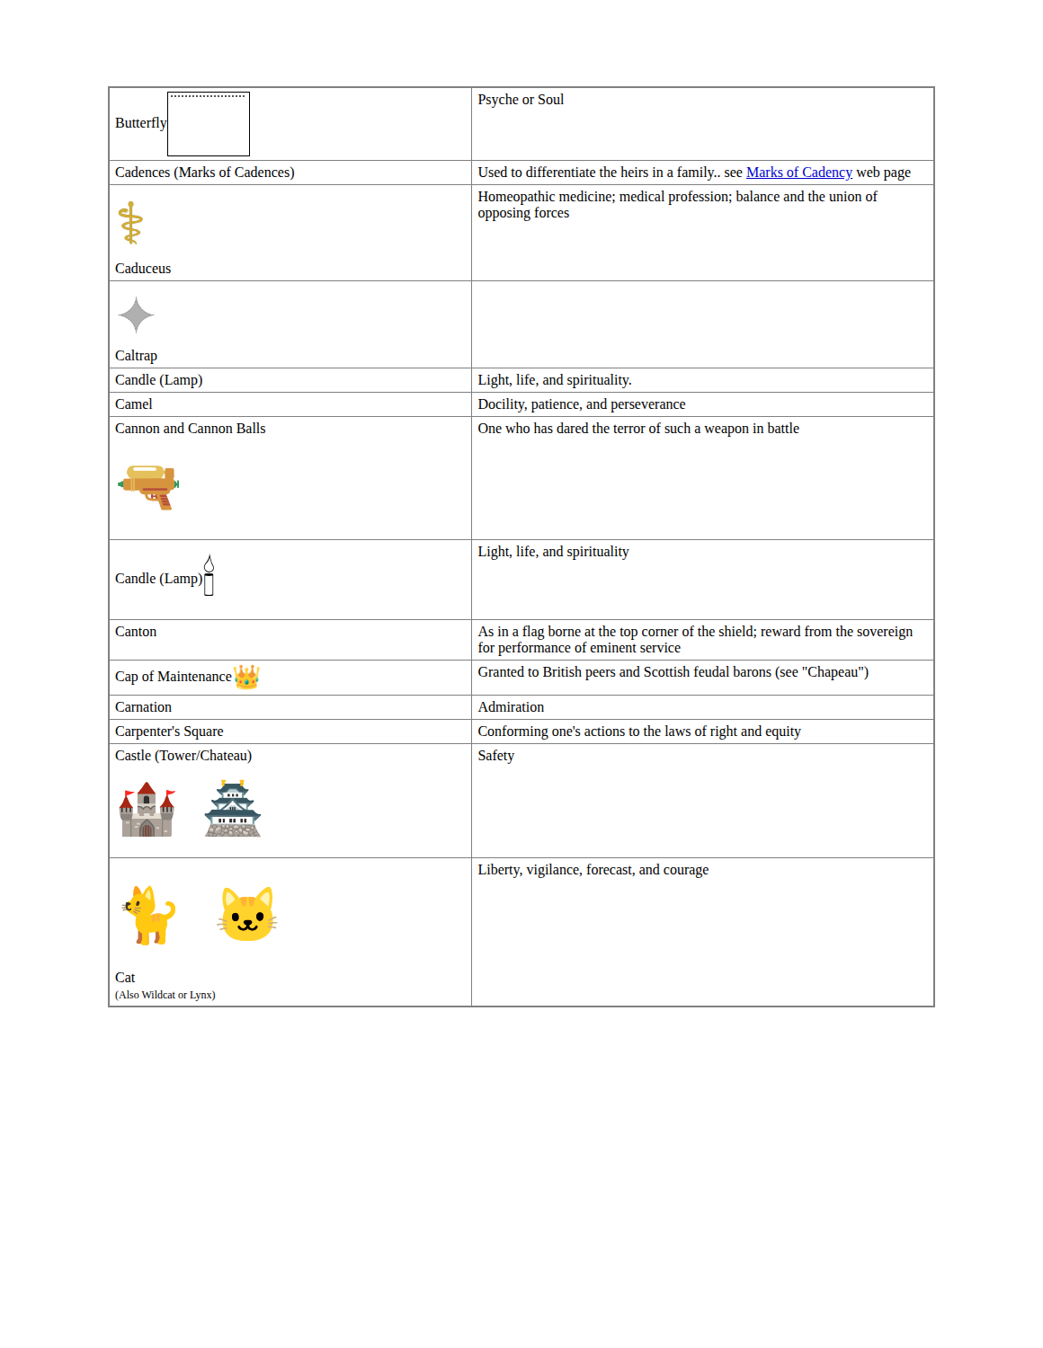| Butterfly | Psyche or Soul |
| Cadences (Marks of Cadences) | Used to differentiate the heirs in a family.. see Marks of Cadency web page |
| Caduceus | Homeopathic medicine; medical profession; balance and the union of opposing forces |
| Caltrap | |
| Candle (Lamp) | Light, life, and spirituality. |
| Camel | Docility, patience, and perseverance |
| Cannon and Cannon Balls | One who has dared the terror of such a weapon in battle |
| Candle (Lamp) | Light, life, and spirituality |
| Canton | As in a flag borne at the top corner of the shield; reward from the sovereign for performance of eminent service |
| Cap of Maintenance | Granted to British peers and Scottish feudal barons (see "Chapeau") |
| Carnation | Admiration |
| Carpenter's Square | Conforming one's actions to the laws of right and equity |
| Castle (Tower/Chateau) | Safety |
| Cat (Also Wildcat or Lynx) | Liberty, vigilance, forecast, and courage |